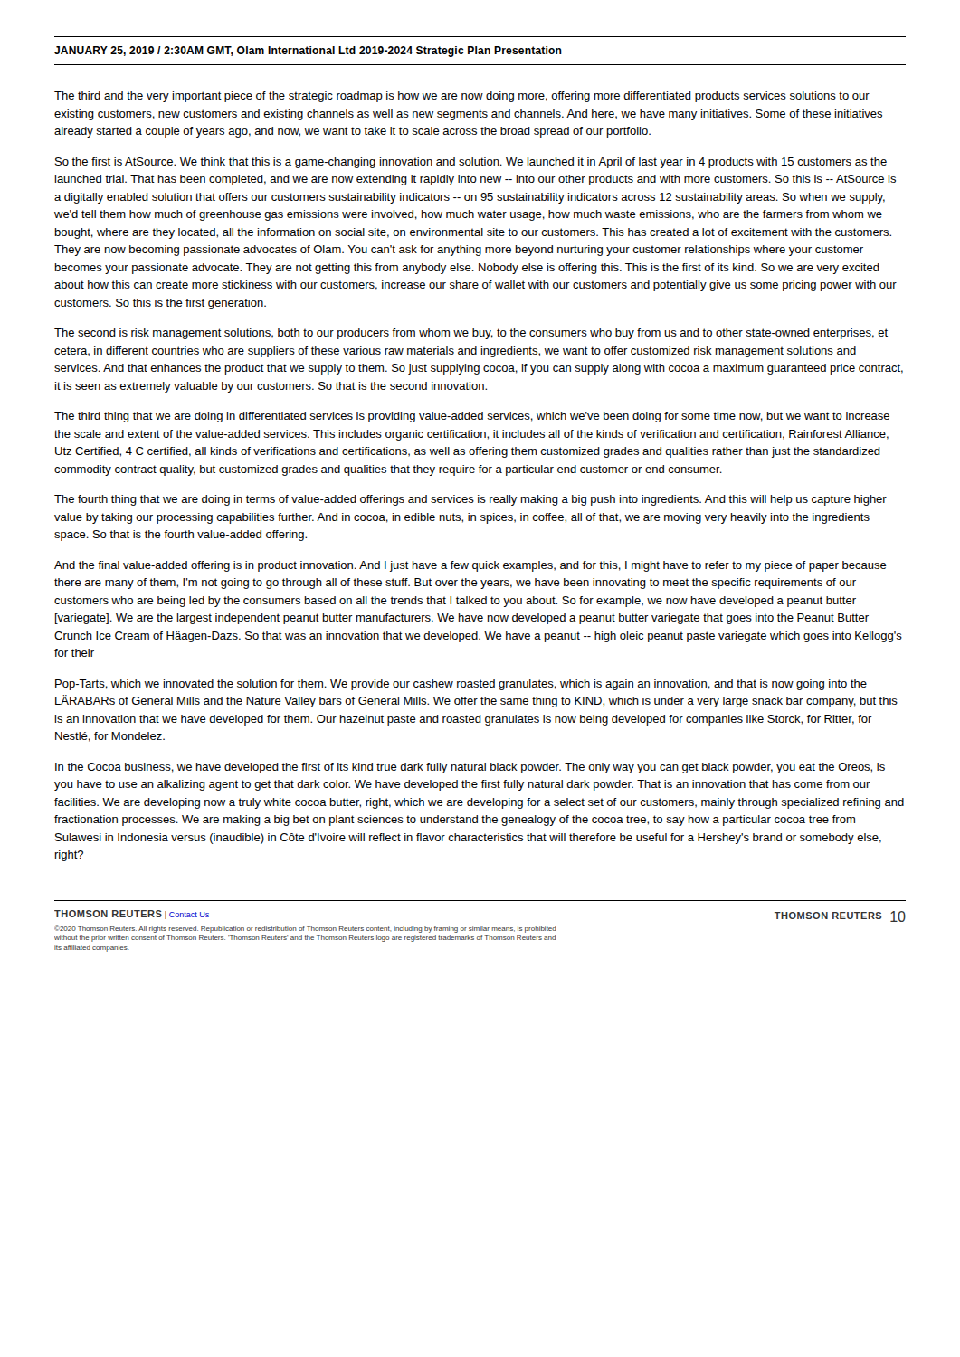JANUARY 25, 2019 / 2:30AM GMT, Olam International Ltd 2019-2024 Strategic Plan Presentation
The third and the very important piece of the strategic roadmap is how we are now doing more, offering more differentiated products services solutions to our existing customers, new customers and existing channels as well as new segments and channels. And here, we have many initiatives. Some of these initiatives already started a couple of years ago, and now, we want to take it to scale across the broad spread of our portfolio.
So the first is AtSource. We think that this is a game-changing innovation and solution. We launched it in April of last year in 4 products with 15 customers as the launched trial. That has been completed, and we are now extending it rapidly into new -- into our other products and with more customers. So this is -- AtSource is a digitally enabled solution that offers our customers sustainability indicators -- on 95 sustainability indicators across 12 sustainability areas. So when we supply, we'd tell them how much of greenhouse gas emissions were involved, how much water usage, how much waste emissions, who are the farmers from whom we bought, where are they located, all the information on social site, on environmental site to our customers. This has created a lot of excitement with the customers. They are now becoming passionate advocates of Olam. You can't ask for anything more beyond nurturing your customer relationships where your customer becomes your passionate advocate. They are not getting this from anybody else. Nobody else is offering this. This is the first of its kind. So we are very excited about how this can create more stickiness with our customers, increase our share of wallet with our customers and potentially give us some pricing power with our customers. So this is the first generation.
The second is risk management solutions, both to our producers from whom we buy, to the consumers who buy from us and to other state-owned enterprises, et cetera, in different countries who are suppliers of these various raw materials and ingredients, we want to offer customized risk management solutions and services. And that enhances the product that we supply to them. So just supplying cocoa, if you can supply along with cocoa a maximum guaranteed price contract, it is seen as extremely valuable by our customers. So that is the second innovation.
The third thing that we are doing in differentiated services is providing value-added services, which we've been doing for some time now, but we want to increase the scale and extent of the value-added services. This includes organic certification, it includes all of the kinds of verification and certification, Rainforest Alliance, Utz Certified, 4 C certified, all kinds of verifications and certifications, as well as offering them customized grades and qualities rather than just the standardized commodity contract quality, but customized grades and qualities that they require for a particular end customer or end consumer.
The fourth thing that we are doing in terms of value-added offerings and services is really making a big push into ingredients. And this will help us capture higher value by taking our processing capabilities further. And in cocoa, in edible nuts, in spices, in coffee, all of that, we are moving very heavily into the ingredients space. So that is the fourth value-added offering.
And the final value-added offering is in product innovation. And I just have a few quick examples, and for this, I might have to refer to my piece of paper because there are many of them, I'm not going to go through all of these stuff. But over the years, we have been innovating to meet the specific requirements of our customers who are being led by the consumers based on all the trends that I talked to you about. So for example, we now have developed a peanut butter [variegate]. We are the largest independent peanut butter manufacturers. We have now developed a peanut butter variegate that goes into the Peanut Butter Crunch Ice Cream of Häagen-Dazs. So that was an innovation that we developed. We have a peanut -- high oleic peanut paste variegate which goes into Kellogg's for their
Pop-Tarts, which we innovated the solution for them. We provide our cashew roasted granulates, which is again an innovation, and that is now going into the LÄRABARs of General Mills and the Nature Valley bars of General Mills. We offer the same thing to KIND, which is under a very large snack bar company, but this is an innovation that we have developed for them. Our hazelnut paste and roasted granulates is now being developed for companies like Storck, for Ritter, for Nestlé, for Mondelez.
In the Cocoa business, we have developed the first of its kind true dark fully natural black powder. The only way you can get black powder, you eat the Oreos, is you have to use an alkalizing agent to get that dark color. We have developed the first fully natural dark powder. That is an innovation that has come from our facilities. We are developing now a truly white cocoa butter, right, which we are developing for a select set of our customers, mainly through specialized refining and fractionation processes. We are making a big bet on plant sciences to understand the genealogy of the cocoa tree, to say how a particular cocoa tree from Sulawesi in Indonesia versus (inaudible) in Côte d'Ivoire will reflect in flavor characteristics that will therefore be useful for a Hershey's brand or somebody else, right?
THOMSON REUTERS | Contact Us
©2020 Thomson Reuters. All rights reserved. Republication or redistribution of Thomson Reuters content, including by framing or similar means, is prohibited without the prior written consent of Thomson Reuters. 'Thomson Reuters' and the Thomson Reuters logo are registered trademarks of Thomson Reuters and its affiliated companies.
THOMSON REUTERS 10